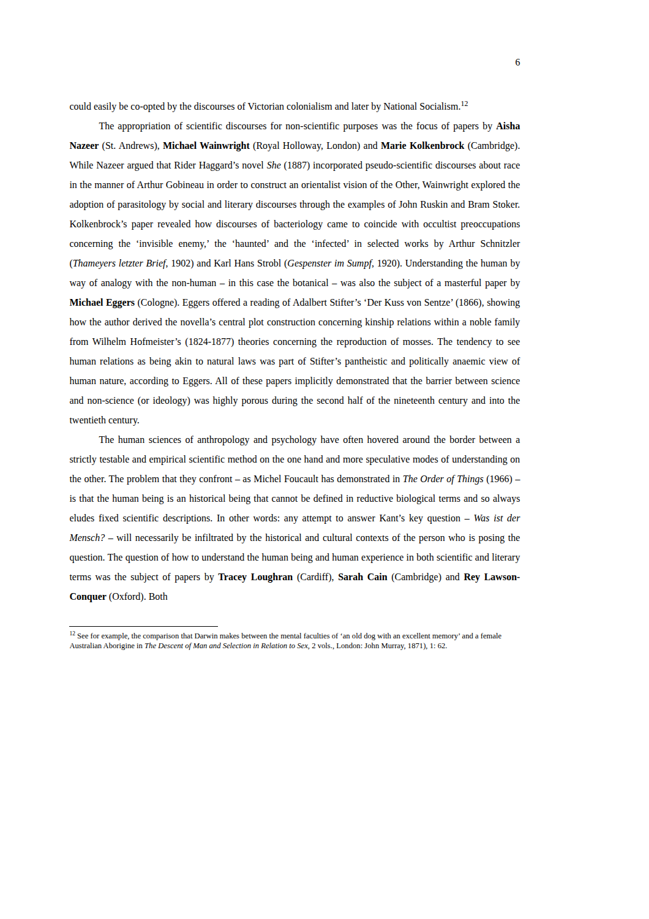6
could easily be co-opted by the discourses of Victorian colonialism and later by National Socialism.12
The appropriation of scientific discourses for non-scientific purposes was the focus of papers by Aisha Nazeer (St. Andrews), Michael Wainwright (Royal Holloway, London) and Marie Kolkenbrock (Cambridge). While Nazeer argued that Rider Haggard’s novel She (1887) incorporated pseudo-scientific discourses about race in the manner of Arthur Gobineau in order to construct an orientalist vision of the Other, Wainwright explored the adoption of parasitology by social and literary discourses through the examples of John Ruskin and Bram Stoker. Kolkenbrock’s paper revealed how discourses of bacteriology came to coincide with occultist preoccupations concerning the ‘invisible enemy,’ the ‘haunted’ and the ‘infected’ in selected works by Arthur Schnitzler (Thameyers letzter Brief, 1902) and Karl Hans Strobl (Gespenster im Sumpf, 1920). Understanding the human by way of analogy with the non-human – in this case the botanical – was also the subject of a masterful paper by Michael Eggers (Cologne). Eggers offered a reading of Adalbert Stifter’s ‘Der Kuss von Sentze’ (1866), showing how the author derived the novella’s central plot construction concerning kinship relations within a noble family from Wilhelm Hofmeister’s (1824-1877) theories concerning the reproduction of mosses. The tendency to see human relations as being akin to natural laws was part of Stifter’s pantheistic and politically anaemic view of human nature, according to Eggers. All of these papers implicitly demonstrated that the barrier between science and non-science (or ideology) was highly porous during the second half of the nineteenth century and into the twentieth century.
The human sciences of anthropology and psychology have often hovered around the border between a strictly testable and empirical scientific method on the one hand and more speculative modes of understanding on the other. The problem that they confront – as Michel Foucault has demonstrated in The Order of Things (1966) – is that the human being is an historical being that cannot be defined in reductive biological terms and so always eludes fixed scientific descriptions. In other words: any attempt to answer Kant’s key question – Was ist der Mensch? – will necessarily be infiltrated by the historical and cultural contexts of the person who is posing the question. The question of how to understand the human being and human experience in both scientific and literary terms was the subject of papers by Tracey Loughran (Cardiff), Sarah Cain (Cambridge) and Rey Lawson-Conquer (Oxford). Both
12 See for example, the comparison that Darwin makes between the mental faculties of ‘an old dog with an excellent memory’ and a female Australian Aborigine in The Descent of Man and Selection in Relation to Sex, 2 vols., London: John Murray, 1871), 1: 62.